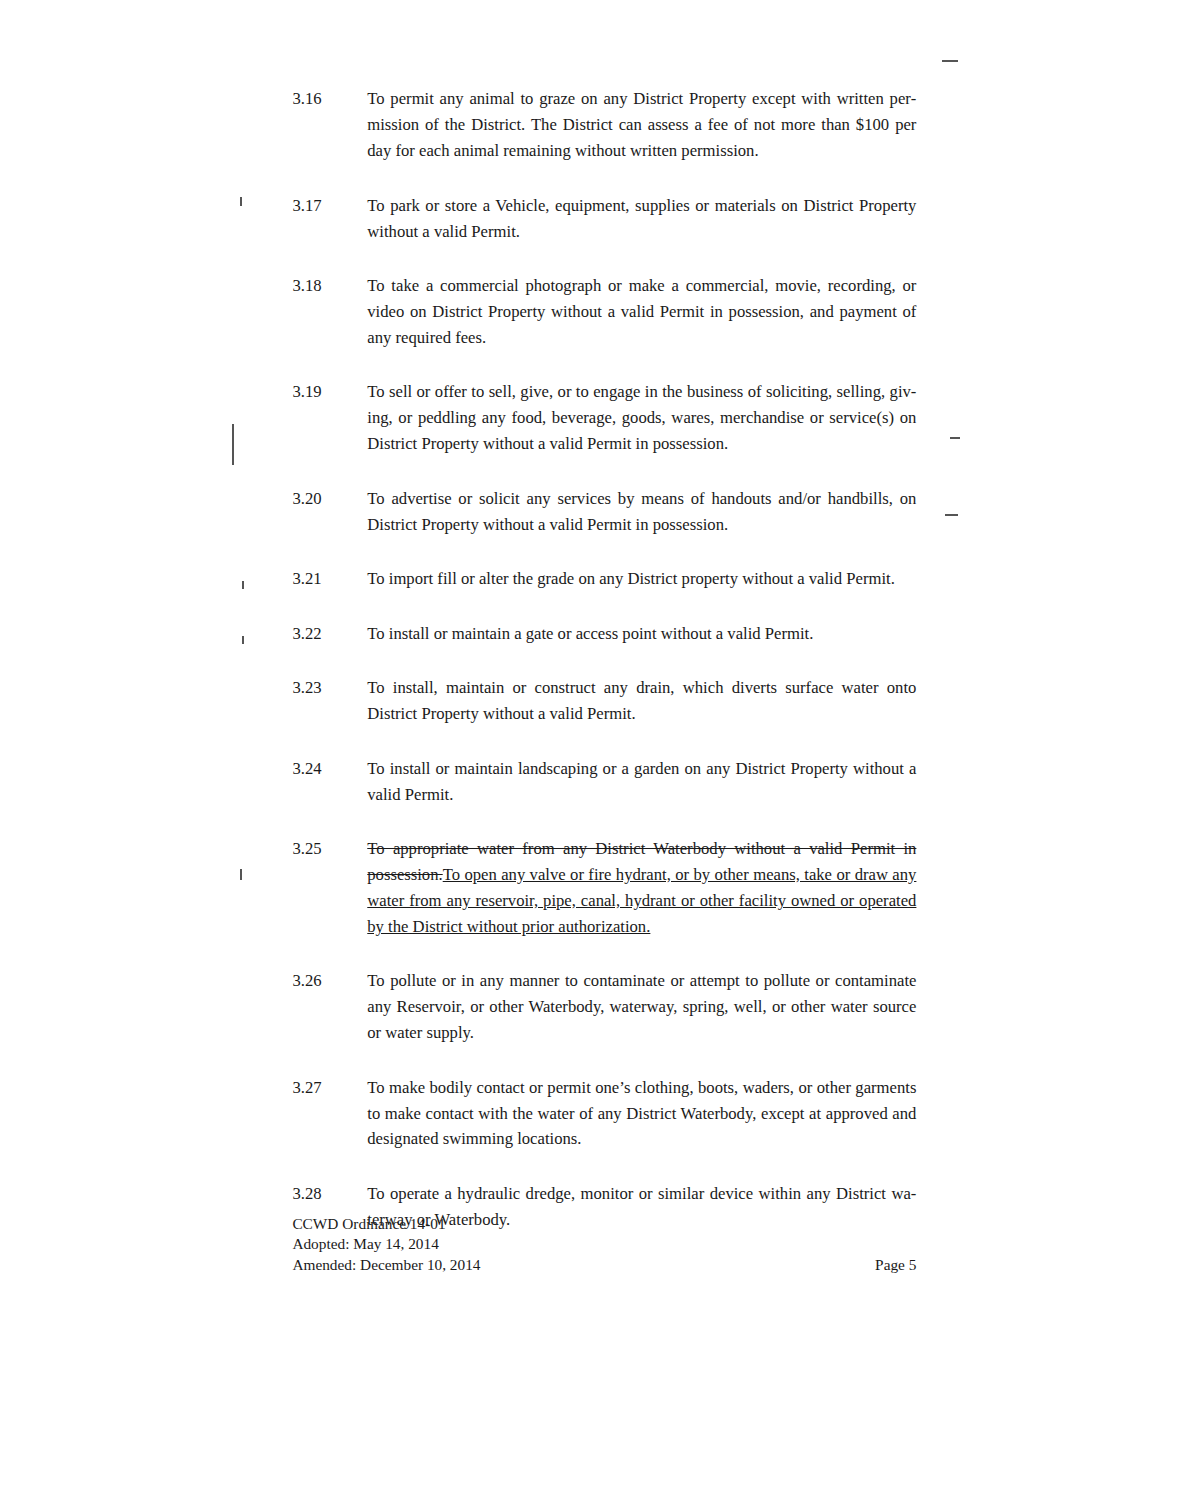3.16 To permit any animal to graze on any District Property except with written permission of the District. The District can assess a fee of not more than $100 per day for each animal remaining without written permission.
3.17 To park or store a Vehicle, equipment, supplies or materials on District Property without a valid Permit.
3.18 To take a commercial photograph or make a commercial, movie, recording, or video on District Property without a valid Permit in possession, and payment of any required fees.
3.19 To sell or offer to sell, give, or to engage in the business of soliciting, selling, giving, or peddling any food, beverage, goods, wares, merchandise or service(s) on District Property without a valid Permit in possession.
3.20 To advertise or solicit any services by means of handouts and/or handbills, on District Property without a valid Permit in possession.
3.21 To import fill or alter the grade on any District property without a valid Permit.
3.22 To install or maintain a gate or access point without a valid Permit.
3.23 To install, maintain or construct any drain, which diverts surface water onto District Property without a valid Permit.
3.24 To install or maintain landscaping or a garden on any District Property without a valid Permit.
3.25 To appropriate water from any District Waterbody without a valid Permit in possession.To open any valve or fire hydrant, or by other means, take or draw any water from any reservoir, pipe, canal, hydrant or other facility owned or operated by the District without prior authorization.
3.26 To pollute or in any manner to contaminate or attempt to pollute or contaminate any Reservoir, or other Waterbody, waterway, spring, well, or other water source or water supply.
3.27 To make bodily contact or permit one’s clothing, boots, waders, or other garments to make contact with the water of any District Waterbody, except at approved and designated swimming locations.
3.28 To operate a hydraulic dredge, monitor or similar device within any District waterway or Waterbody.
CCWD Ordinance 14-01
Adopted: May 14, 2014
Amended: December 10, 2014
Page 5